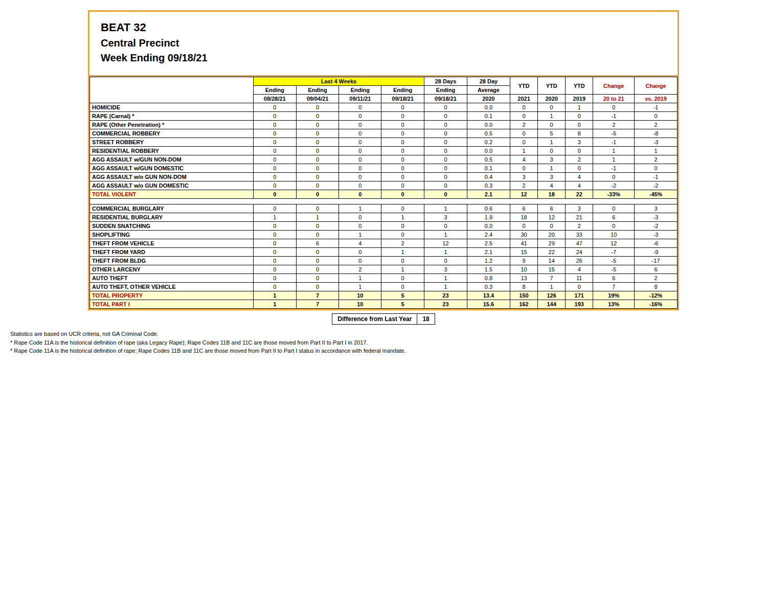BEAT 32
Central Precinct
Week Ending 09/18/21
| | Last 4 Weeks | 28 Days | 28 Day | YTD | YTD | YTD | Change | Change |
| --- | --- | --- | --- | --- | --- | --- | --- | --- |
| Ending | Ending | Ending | Ending | Ending | Average |
| 08/28/21 | 09/04/21 | 09/11/21 | 09/18/21 | 09/18/21 | 2020 | 2021 | 2020 | 2019 | 20 to 21 | vs. 2019 |
| HOMICIDE | 0 | 0 | 0 | 0 | 0 | 0.0 | 0 | 0 | 1 | 0 | -1 |
| RAPE (Carnal) * | 0 | 0 | 0 | 0 | 0 | 0.1 | 0 | 1 | 0 | -1 | 0 |
| RAPE (Other Penetration) * | 0 | 0 | 0 | 0 | 0 | 0.0 | 2 | 0 | 0 | 2 | 2 |
| COMMERCIAL ROBBERY | 0 | 0 | 0 | 0 | 0 | 0.5 | 0 | 5 | 8 | -5 | -8 |
| STREET ROBBERY | 0 | 0 | 0 | 0 | 0 | 0.2 | 0 | 1 | 3 | -1 | -3 |
| RESIDENTIAL ROBBERY | 0 | 0 | 0 | 0 | 0 | 0.0 | 1 | 0 | 0 | 1 | 1 |
| AGG ASSAULT w/GUN NON-DOM | 0 | 0 | 0 | 0 | 0 | 0.5 | 4 | 3 | 2 | 1 | 2 |
| AGG ASSAULT w/GUN DOMESTIC | 0 | 0 | 0 | 0 | 0 | 0.1 | 0 | 1 | 0 | -1 | 0 |
| AGG ASSAULT w/o GUN NON-DOM | 0 | 0 | 0 | 0 | 0 | 0.4 | 3 | 3 | 4 | 0 | -1 |
| AGG ASSAULT w/o GUN DOMESTIC | 0 | 0 | 0 | 0 | 0 | 0.3 | 2 | 4 | 4 | -2 | -2 |
| TOTAL VIOLENT | 0 | 0 | 0 | 0 | 0 | 2.1 | 12 | 18 | 22 | -33% | -45% |
| COMMERCIAL BURGLARY | 0 | 0 | 1 | 0 | 1 | 0.6 | 6 | 6 | 3 | 0 | 3 |
| RESIDENTIAL BURGLARY | 1 | 1 | 0 | 1 | 3 | 1.9 | 18 | 12 | 21 | 6 | -3 |
| SUDDEN SNATCHING | 0 | 0 | 0 | 0 | 0 | 0.0 | 0 | 0 | 2 | 0 | -2 |
| SHOPLIFTING | 0 | 0 | 1 | 0 | 1 | 2.4 | 30 | 20 | 33 | 10 | -3 |
| THEFT FROM VEHICLE | 0 | 6 | 4 | 2 | 12 | 2.5 | 41 | 29 | 47 | 12 | -6 |
| THEFT FROM YARD | 0 | 0 | 0 | 1 | 1 | 2.1 | 15 | 22 | 24 | -7 | -9 |
| THEFT FROM BLDG | 0 | 0 | 0 | 0 | 0 | 1.2 | 9 | 14 | 26 | -5 | -17 |
| OTHER LARCENY | 0 | 0 | 2 | 1 | 3 | 1.5 | 10 | 15 | 4 | -5 | 6 |
| AUTO THEFT | 0 | 0 | 1 | 0 | 1 | 0.8 | 13 | 7 | 11 | 6 | 2 |
| AUTO THEFT, OTHER VEHICLE | 0 | 0 | 1 | 0 | 1 | 0.3 | 8 | 1 | 0 | 7 | 8 |
| TOTAL PROPERTY | 1 | 7 | 10 | 5 | 23 | 13.4 | 150 | 126 | 171 | 19% | -12% |
| TOTAL PART I | 1 | 7 | 10 | 5 | 23 | 15.6 | 162 | 144 | 193 | 13% | -16% |
| Difference from Last Year | 18 |
Statistics are based on UCR criteria, not GA Criminal Code.
* Rape Code 11A is the historical definition of rape (aka Legacy Rape); Rape Codes 11B and 11C are those moved from Part II to Part I in 2017.
* Rape Code 11A is the historical definition of rape; Rape Codes 11B and 11C are those moved from Part II to Part I status in accordance with federal mandate.